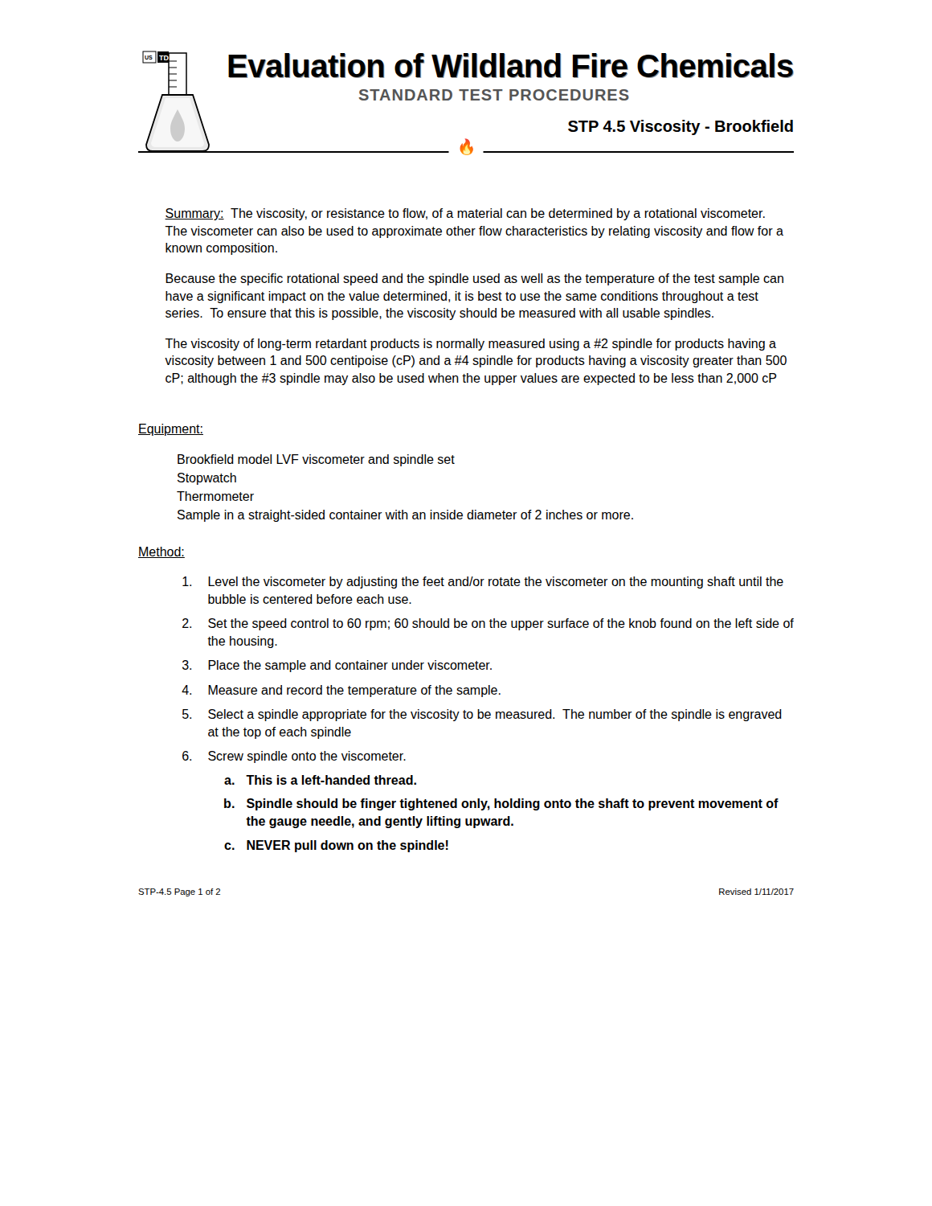US TD
Evaluation of Wildland Fire Chemicals
STANDARD TEST PROCEDURES
STP 4.5 Viscosity - Brookfield
🔥
Summary: The viscosity, or resistance to flow, of a material can be determined by a rotational viscometer. The viscometer can also be used to approximate other flow characteristics by relating viscosity and flow for a known composition.
Because the specific rotational speed and the spindle used as well as the temperature of the test sample can have a significant impact on the value determined, it is best to use the same conditions throughout a test series. To ensure that this is possible, the viscosity should be measured with all usable spindles.
The viscosity of long-term retardant products is normally measured using a #2 spindle for products having a viscosity between 1 and 500 centipoise (cP) and a #4 spindle for products having a viscosity greater than 500 cP; although the #3 spindle may also be used when the upper values are expected to be less than 2,000 cP
Equipment:
Brookfield model LVF viscometer and spindle set
Stopwatch
Thermometer
Sample in a straight-sided container with an inside diameter of 2 inches or more.
Method:
Level the viscometer by adjusting the feet and/or rotate the viscometer on the mounting shaft until the bubble is centered before each use.
Set the speed control to 60 rpm; 60 should be on the upper surface of the knob found on the left side of the housing.
Place the sample and container under viscometer.
Measure and record the temperature of the sample.
Select a spindle appropriate for the viscosity to be measured. The number of the spindle is engraved at the top of each spindle
Screw spindle onto the viscometer.
This is a left-handed thread.
Spindle should be finger tightened only, holding onto the shaft to prevent movement of the gauge needle, and gently lifting upward.
NEVER pull down on the spindle!
STP-4.5 Page 1 of 2 Revised 1/11/2017